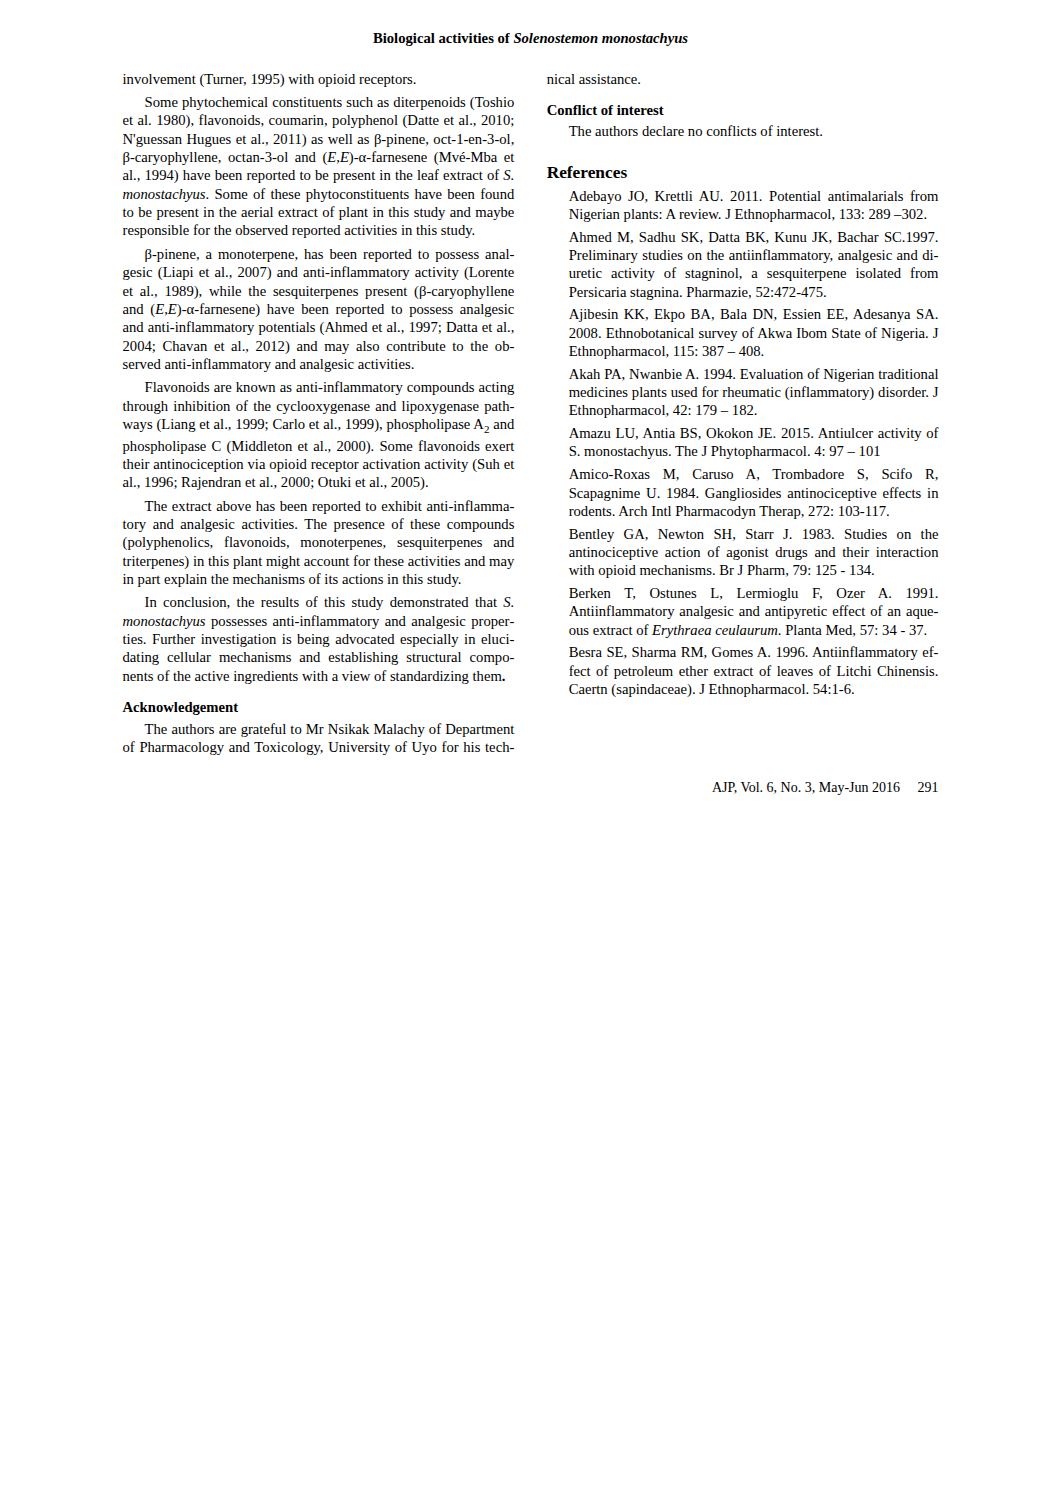Biological activities of Solenostemon monostachyus
involvement (Turner, 1995) with opioid receptors.
Some phytochemical constituents such as diterpenoids (Toshio et al. 1980), flavonoids, coumarin, polyphenol (Datte et al., 2010; N'guessan Hugues et al., 2011) as well as β-pinene, oct-1-en-3-ol, β-caryophyllene, octan-3-ol and (E,E)-α-farnesene (Mvé-Mba et al., 1994) have been reported to be present in the leaf extract of S. monostachyus. Some of these phytoconstituents have been found to be present in the aerial extract of plant in this study and maybe responsible for the observed reported activities in this study.
β-pinene, a monoterpene, has been reported to possess analgesic (Liapi et al., 2007) and anti-inflammatory activity (Lorente et al., 1989), while the sesquiterpenes present (β-caryophyllene and (E,E)-α-farnesene) have been reported to possess analgesic and anti-inflammatory potentials (Ahmed et al., 1997; Datta et al., 2004; Chavan et al., 2012) and may also contribute to the observed anti-inflammatory and analgesic activities.
Flavonoids are known as anti-inflammatory compounds acting through inhibition of the cyclooxygenase and lipoxygenase pathways (Liang et al., 1999; Carlo et al., 1999), phospholipase A2 and phospholipase C (Middleton et al., 2000). Some flavonoids exert their antinociception via opioid receptor activation activity (Suh et al., 1996; Rajendran et al., 2000; Otuki et al., 2005).
The extract above has been reported to exhibit anti-inflammatory and analgesic activities. The presence of these compounds (polyphenolics, flavonoids, monoterpenes, sesquiterpenes and triterpenes) in this plant might account for these activities and may in part explain the mechanisms of its actions in this study.
In conclusion, the results of this study demonstrated that S. monostachyus possesses anti-inflammatory and analgesic properties. Further investigation is being advocated especially in elucidating cellular mechanisms and establishing structural components of the active ingredients with a view of standardizing them.
Acknowledgement
The authors are grateful to Mr Nsikak Malachy of Department of Pharmacology and Toxicology, University of Uyo for his technical assistance.
Conflict of interest
The authors declare no conflicts of interest.
References
Adebayo JO, Krettli AU. 2011. Potential antimalarials from Nigerian plants: A review. J Ethnopharmacol, 133: 289 –302.
Ahmed M, Sadhu SK, Datta BK, Kunu JK, Bachar SC.1997. Preliminary studies on the antiinflammatory, analgesic and diuretic activity of stagninol, a sesquiterpene isolated from Persicaria stagnina. Pharmazie, 52:472-475.
Ajibesin KK, Ekpo BA, Bala DN, Essien EE, Adesanya SA. 2008. Ethnobotanical survey of Akwa Ibom State of Nigeria. J Ethnopharmacol, 115: 387 – 408.
Akah PA, Nwanbie A. 1994. Evaluation of Nigerian traditional medicines plants used for rheumatic (inflammatory) disorder. J Ethnopharmacol, 42: 179 – 182.
Amazu LU, Antia BS, Okokon JE. 2015. Antiulcer activity of S. monostachyus. The J Phytopharmacol. 4: 97 – 101
Amico-Roxas M, Caruso A, Trombadore S, Scifo R, Scapagnime U. 1984. Gangliosides antinociceptive effects in rodents. Arch Intl Pharmacodyn Therap, 272: 103-117.
Bentley GA, Newton SH, Starr J. 1983. Studies on the antinociceptive action of agonist drugs and their interaction with opioid mechanisms. Br J Pharm, 79: 125 - 134.
Berken T, Ostunes L, Lermioglu F, Ozer A. 1991. Antiinflammatory analgesic and antipyretic effect of an aqueous extract of Erythraea ceulaurum. Planta Med, 57: 34 - 37.
Besra SE, Sharma RM, Gomes A. 1996. Antiinflammatory effect of petroleum ether extract of leaves of Litchi Chinensis. Caertn (sapindaceae). J Ethnopharmacol. 54:1-6.
AJP, Vol. 6, No. 3, May-Jun 2016 291